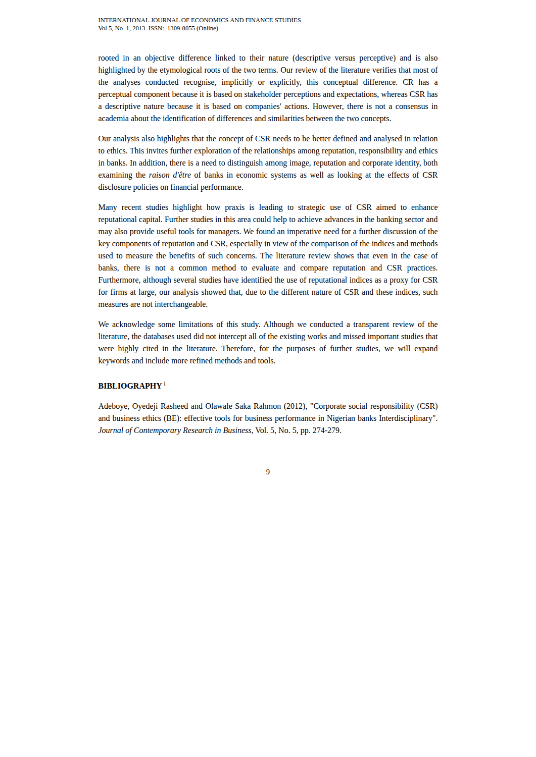INTERNATIONAL JOURNAL OF ECONOMICS AND FINANCE STUDIES
Vol 5, No 1, 2013 ISSN: 1309-8055 (Online)
rooted in an objective difference linked to their nature (descriptive versus perceptive) and is also highlighted by the etymological roots of the two terms. Our review of the literature verifies that most of the analyses conducted recognise, implicitly or explicitly, this conceptual difference. CR has a perceptual component because it is based on stakeholder perceptions and expectations, whereas CSR has a descriptive nature because it is based on companies' actions. However, there is not a consensus in academia about the identification of differences and similarities between the two concepts.
Our analysis also highlights that the concept of CSR needs to be better defined and analysed in relation to ethics. This invites further exploration of the relationships among reputation, responsibility and ethics in banks. In addition, there is a need to distinguish among image, reputation and corporate identity, both examining the raison d'être of banks in economic systems as well as looking at the effects of CSR disclosure policies on financial performance.
Many recent studies highlight how praxis is leading to strategic use of CSR aimed to enhance reputational capital. Further studies in this area could help to achieve advances in the banking sector and may also provide useful tools for managers. We found an imperative need for a further discussion of the key components of reputation and CSR, especially in view of the comparison of the indices and methods used to measure the benefits of such concerns. The literature review shows that even in the case of banks, there is not a common method to evaluate and compare reputation and CSR practices. Furthermore, although several studies have identified the use of reputational indices as a proxy for CSR for firms at large, our analysis showed that, due to the different nature of CSR and these indices, such measures are not interchangeable.
We acknowledge some limitations of this study. Although we conducted a transparent review of the literature, the databases used did not intercept all of the existing works and missed important studies that were highly cited in the literature. Therefore, for the purposes of further studies, we will expand keywords and include more refined methods and tools.
BIBLIOGRAPHY i
Adeboye, Oyedeji Rasheed and Olawale Saka Rahmon (2012), "Corporate social responsibility (CSR) and business ethics (BE): effective tools for business performance in Nigerian banks Interdisciplinary". Journal of Contemporary Research in Business, Vol. 5, No. 5, pp. 274-279.
9